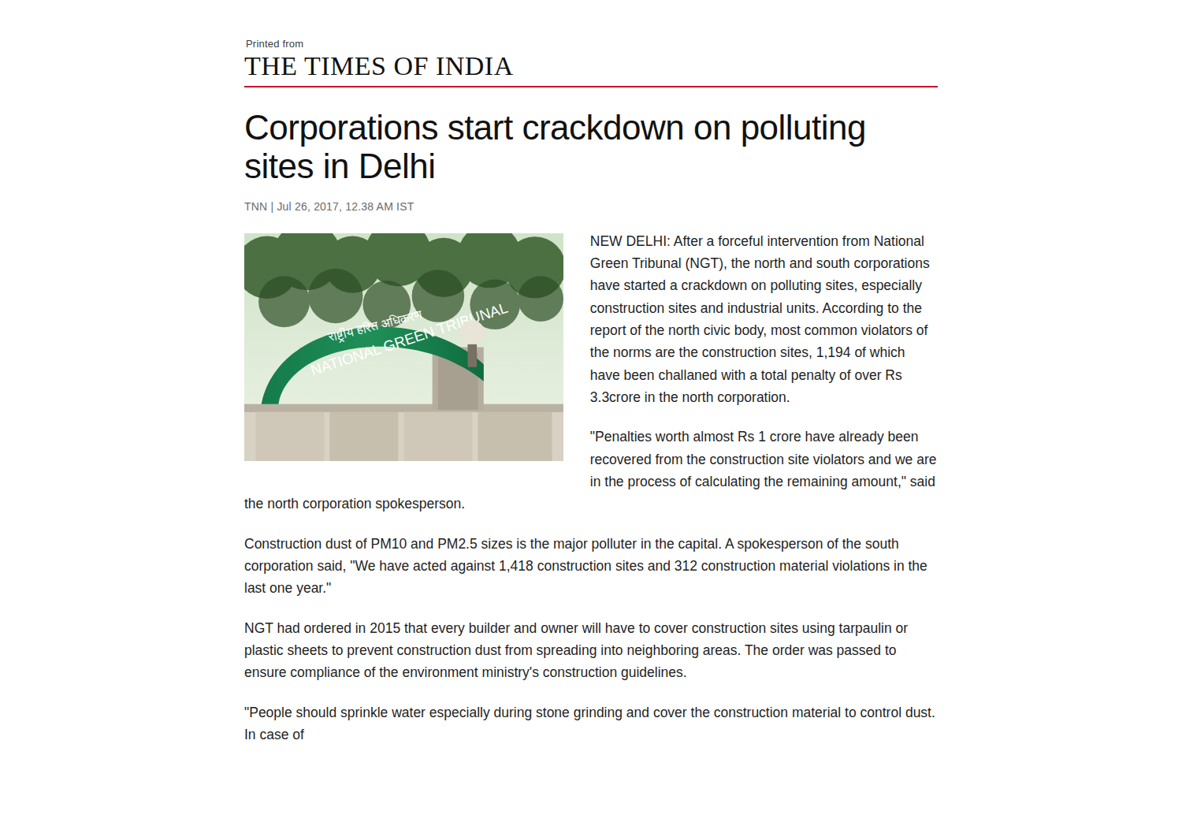Printed from
THE TIMES OF INDIA
Corporations start crackdown on polluting sites in Delhi
TNN | Jul 26, 2017, 12.38 AM IST
NEW DELHI: After a forceful intervention from National Green Tribunal (NGT), the north and south corporations have started a crackdown on polluting sites, especially construction sites and industrial units. According to the report of the north civic body, most common violators of the norms are the construction sites, 1,194 of which have been challaned with a total penalty of over Rs 3.3crore in the north corporation.
"Penalties worth almost Rs 1 crore have already been recovered from the construction site violators and we are in the process of calculating the remaining amount," said the north corporation spokesperson.
Construction dust of PM10 and PM2.5 sizes is the major polluter in the capital. A spokesperson of the south corporation said, "We have acted against 1,418 construction sites and 312 construction material violations in the last one year."
NGT had ordered in 2015 that every builder and owner will have to cover construction sites using tarpaulin or plastic sheets to prevent construction dust from spreading into neighboring areas. The order was passed to ensure compliance of the environment ministry's construction guidelines.
"People should sprinkle water especially during stone grinding and cover the construction material to control dust. In case of